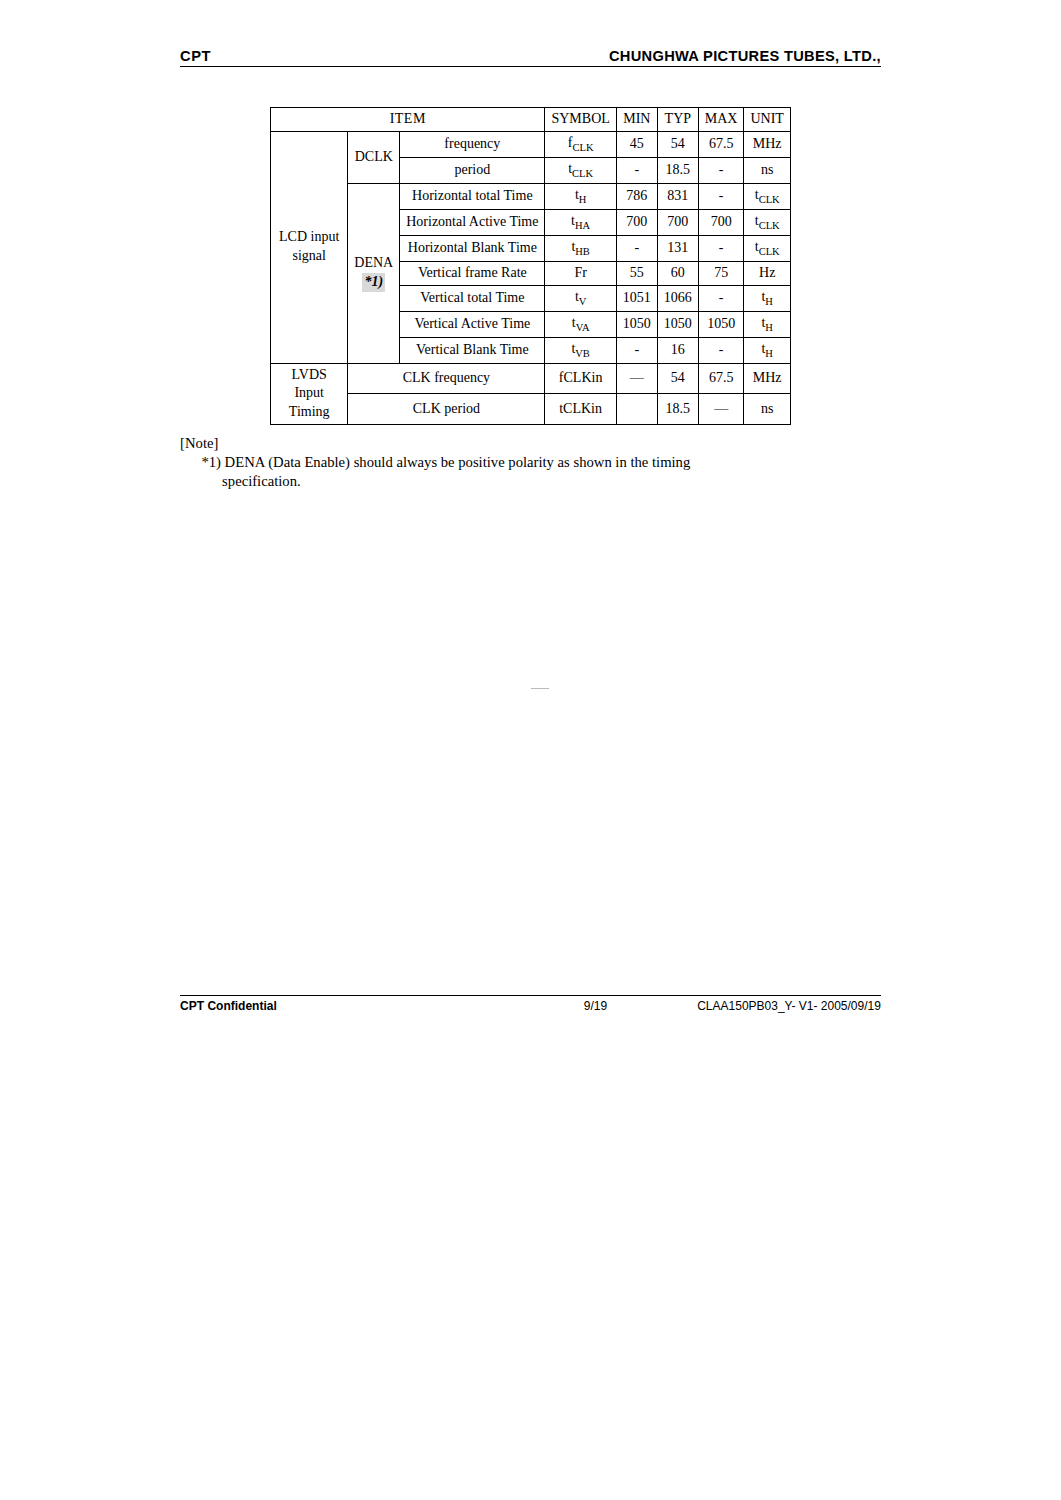CPT
CHUNGHWA PICTURES TUBES, LTD.,
| ITEM | SYMBOL | MIN | TYP | MAX | UNIT |
| --- | --- | --- | --- | --- | --- |
| LCD input signal | DCLK | frequency | f CLK | 45 | 54 | 67.5 | MHz |
| period | t CLK | - | 18.5 | - | ns |
| DENA *1) | Horizontal total Time | t H | 786 | 831 | - | t CLK |
| Horizontal Active Time | t HA | 700 | 700 | 700 | t CLK |
| Horizontal Blank Time | t HB | - | 131 | - | t CLK |
| Vertical frame Rate | Fr | 55 | 60 | 75 | Hz |
| Vertical total Time | t V | 1051 | 1066 | - | t H |
| Vertical Active Time | t VA | 1050 | 1050 | 1050 | t H |
| Vertical Blank Time | t VB | - | 16 | - | t H |
| LVDS Input Timing | CLK frequency | fCLKin | — | 54 | 67.5 | MHz |
| CLK period | tCLKin | | 18.5 | — | ns |
[Note]
*1) DENA (Data Enable) should always be positive polarity as shown in the timing
specification.
CPT Confidential
9/19
CLAA150PB03_Y- V1- 2005/09/19